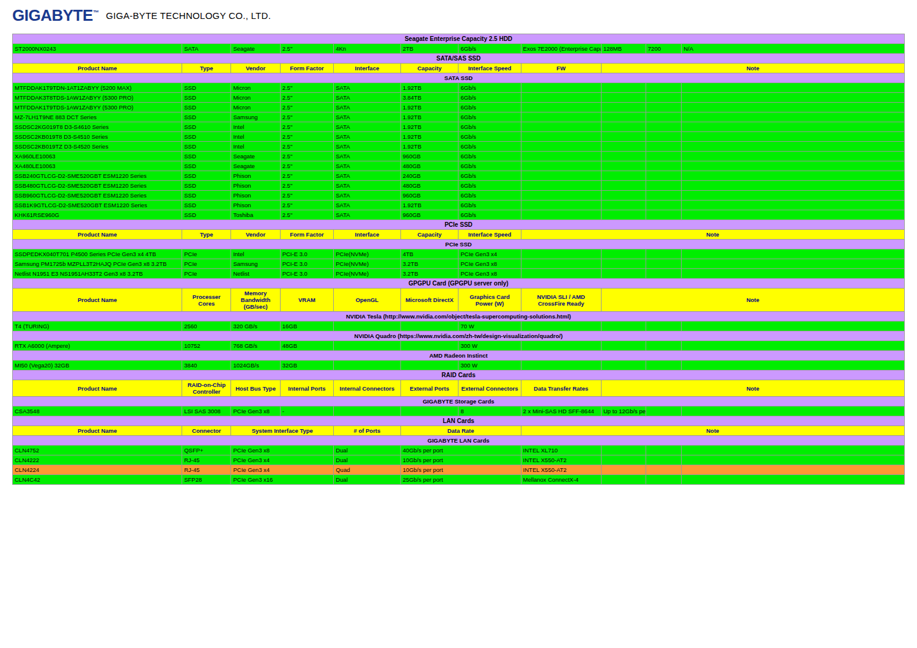GIGABYTE™
GIGA-BYTE TECHNOLOGY CO., LTD.
| Seagate Enterprise Capacity 2.5 HDD |
| ST2000NX0243 | SATA | Seagate | 2.5" | 4Kn | 2TB | 6Gb/s | Exos 7E2000 (Enterprise Capacity V.3) | 128MB | 7200 | N/A |
| SATA/SAS SSD |
| Product Name | Type | Vendor | Form Factor | Interface | Capacity | Interface Speed | FW | Note |
| SATA SSD |
| MTFDDAK1T9TDN-1AT1ZABYY (5200 MAX) | SSD | Micron | 2.5" | SATA | 1.92TB | 6Gb/s | | | | |
| MTFDDAK3T8TDS-1AW1ZABYY (5300 PRO) | SSD | Micron | 2.5" | SATA | 3.84TB | 6Gb/s | | | | |
| MTFDDAK1T9TDS-1AW1ZABYY (5300 PRO) | SSD | Micron | 2.5" | SATA | 1.92TB | 6Gb/s | | | | |
| MZ-7LH1T9NE 883 DCT Series | SSD | Samsung | 2.5" | SATA | 1.92TB | 6Gb/s | | | | |
| SSDSC2KG019T8 D3-S4610 Series | SSD | Intel | 2.5" | SATA | 1.92TB | 6Gb/s | | | | |
| SSDSC2KB019T8 D3-S4510 Series | SSD | Intel | 2.5" | SATA | 1.92TB | 6Gb/s | | | | |
| SSDSC2KB019TZ D3-S4520 Series | SSD | Intel | 2.5" | SATA | 1.92TB | 6Gb/s | | | | |
| XA960LE10063 | SSD | Seagate | 2.5" | SATA | 960GB | 6Gb/s | | | | |
| XA480LE10063 | SSD | Seagate | 2.5" | SATA | 480GB | 6Gb/s | | | | |
| SSB240GTLCG-D2-SME520GBT ESM1220 Series | SSD | Phison | 2.5" | SATA | 240GB | 6Gb/s | | | | |
| SSB480GTLCG-D2-SME520GBT ESM1220 Series | SSD | Phison | 2.5" | SATA | 480GB | 6Gb/s | | | | |
| SSB960GTLCG-D2-SME520GBT ESM1220 Series | SSD | Phison | 2.5" | SATA | 960GB | 6Gb/s | | | | |
| SSB1K9GTLCG-D2-SME520GBT ESM1220 Series | SSD | Phison | 2.5" | SATA | 1.92TB | 6Gb/s | | | | |
| KHK61RSE960G | SSD | Toshiba | 2.5" | SATA | 960GB | 6Gb/s | | | | |
| PCIe SSD |
| Product Name | Type | Vendor | Form Factor | Interface | Capacity | Interface Speed | Note |
| PCIe SSD |
| SSDPEDKX040T701 P4500 Series PCIe Gen3 x4 4TB | PCIe | Intel | PCI-E 3.0 | PCIe(NVMe) | 4TB | PCIe Gen3 x4 | | | | |
| Samsung PM1725b MZPLL3T2HAJQ PCIe Gen3 x8 3.2TB | PCIe | Samsung | PCI-E 3.0 | PCIe(NVMe) | 3.2TB | PCIe Gen3 x8 | | | | |
| Netlist N1951 E3 NS1951AH33T2 Gen3 x8 3.2TB | PCIe | Netlist | PCI-E 3.0 | PCIe(NVMe) | 3.2TB | PCIe Gen3 x8 | | | | |
| GPGPU Card (GPGPU server only) |
| Product Name | Processer Cores | Memory Bandwidth (GB/sec) | VRAM | OpenGL | Microsoft DirectX | Graphics Card Power (W) | NVIDIA SLI / AMD CrossFire Ready | Note |
| NVIDIA Tesla (http://www.nvidia.com/object/tesla-supercomputing-solutions.html) |
| T4 (TURING) | 2560 | 320 GB/s | 16GB | | | 70 W | | | | |
| NVIDIA Quadro (https://www.nvidia.com/zh-tw/design-visualization/quadro/) |
| RTX A6000 (Ampere) | 10752 | 768 GB/s | 48GB | | | 300 W | | | | |
| AMD Radeon Instinct |
| MI50 (Vega20) 32GB | 3840 | 1024GB/s | 32GB | | | 300 W | | | | |
| RAID Cards |
| Product Name | RAID-on-Chip Controller | Host Bus Type | Internal Ports | Internal Connectors | External Ports | External Connectors | Data Transfer Rates | Note |
| GIGABYTE Storage Cards |
| CSA3548 | LSI SAS 3008 | PCIe Gen3 x8 | - | | | 8 | 2 x Mini-SAS HD SFF-8644 | Up to 12Gb/s per port | | |
| LAN Cards |
| Product Name | Connector | System Interface Type | # of Ports | Data Rate | Note |
| GIGABYTE LAN Cards |
| CLN4752 | QSFP+ | PCIe Gen3 x8 | Dual | 40Gb/s per port | INTEL XL710 | | | |
| CLN4222 | RJ-45 | PCIe Gen3 x4 | Dual | 10Gb/s per port | INTEL X550-AT2 | | | |
| CLN4224 | RJ-45 | PCIe Gen3 x4 | Quad | 10Gb/s per port | INTEL X550-AT2 | | | |
| CLN4C42 | SFP28 | PCIe Gen3 x16 | Dual | 25Gb/s per port | Mellanox ConnectX-4 | | | |